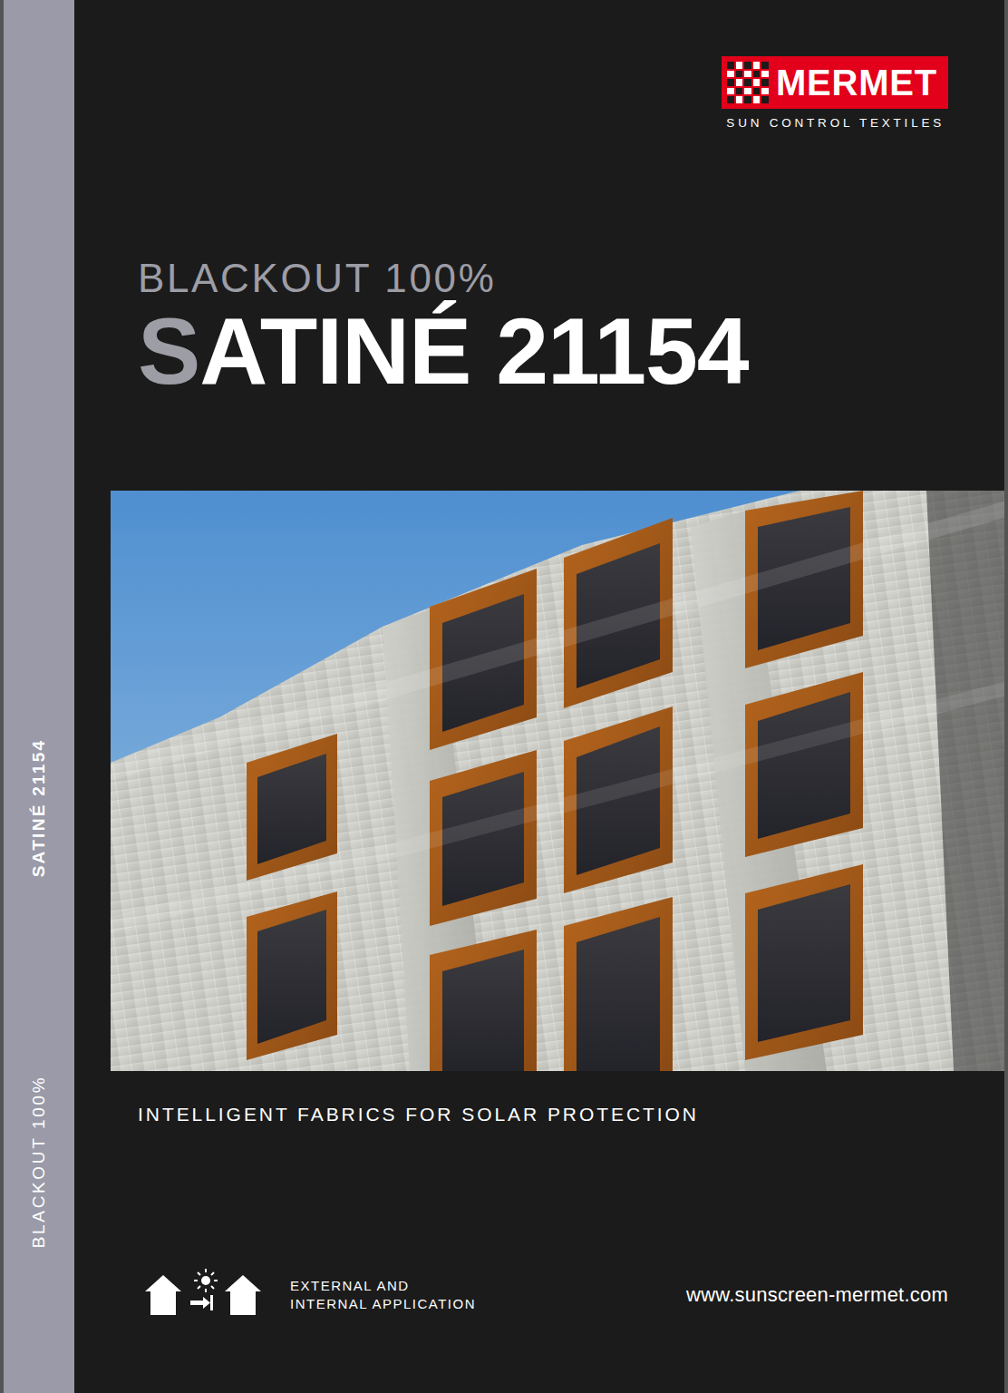SATINÉ 21154 BLACKOUT 100%
MERMET
SUN CONTROL TEXTILES
BLACKOUT 100%
SATINÉ 21154
INTELLIGENT FABRICS FOR SOLAR PROTECTION
EXTERNAL AND
INTERNAL APPLICATION
www.sunscreen-mermet.com